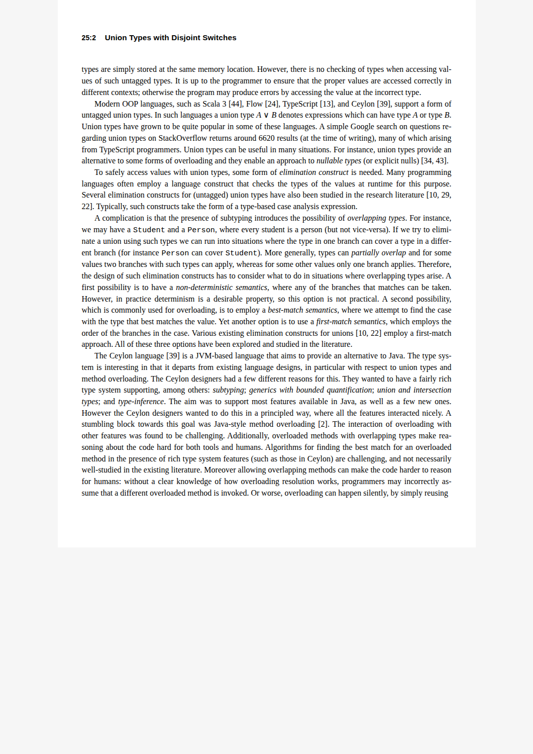25:2 Union Types with Disjoint Switches
types are simply stored at the same memory location. However, there is no checking of types when accessing values of such untagged types. It is up to the programmer to ensure that the proper values are accessed correctly in different contexts; otherwise the program may produce errors by accessing the value at the incorrect type.
Modern OOP languages, such as Scala 3 [44], Flow [24], TypeScript [13], and Ceylon [39], support a form of untagged union types. In such languages a union type A ∨ B denotes expressions which can have type A or type B. Union types have grown to be quite popular in some of these languages. A simple Google search on questions regarding union types on StackOverflow returns around 6620 results (at the time of writing), many of which arising from TypeScript programmers. Union types can be useful in many situations. For instance, union types provide an alternative to some forms of overloading and they enable an approach to nullable types (or explicit nulls) [34, 43].
To safely access values with union types, some form of elimination construct is needed. Many programming languages often employ a language construct that checks the types of the values at runtime for this purpose. Several elimination constructs for (untagged) union types have also been studied in the research literature [10, 29, 22]. Typically, such constructs take the form of a type-based case analysis expression.
A complication is that the presence of subtyping introduces the possibility of overlapping types. For instance, we may have a Student and a Person, where every student is a person (but not vice-versa). If we try to eliminate a union using such types we can run into situations where the type in one branch can cover a type in a different branch (for instance Person can cover Student). More generally, types can partially overlap and for some values two branches with such types can apply, whereas for some other values only one branch applies. Therefore, the design of such elimination constructs has to consider what to do in situations where overlapping types arise. A first possibility is to have a non-deterministic semantics, where any of the branches that matches can be taken. However, in practice determinism is a desirable property, so this option is not practical. A second possibility, which is commonly used for overloading, is to employ a best-match semantics, where we attempt to find the case with the type that best matches the value. Yet another option is to use a first-match semantics, which employs the order of the branches in the case. Various existing elimination constructs for unions [10, 22] employ a first-match approach. All of these three options have been explored and studied in the literature.
The Ceylon language [39] is a JVM-based language that aims to provide an alternative to Java. The type system is interesting in that it departs from existing language designs, in particular with respect to union types and method overloading. The Ceylon designers had a few different reasons for this. They wanted to have a fairly rich type system supporting, among others: subtyping; generics with bounded quantification; union and intersection types; and type-inference. The aim was to support most features available in Java, as well as a few new ones. However the Ceylon designers wanted to do this in a principled way, where all the features interacted nicely. A stumbling block towards this goal was Java-style method overloading [2]. The interaction of overloading with other features was found to be challenging. Additionally, overloaded methods with overlapping types make reasoning about the code hard for both tools and humans. Algorithms for finding the best match for an overloaded method in the presence of rich type system features (such as those in Ceylon) are challenging, and not necessarily well-studied in the existing literature. Moreover allowing overlapping methods can make the code harder to reason for humans: without a clear knowledge of how overloading resolution works, programmers may incorrectly assume that a different overloaded method is invoked. Or worse, overloading can happen silently, by simply reusing